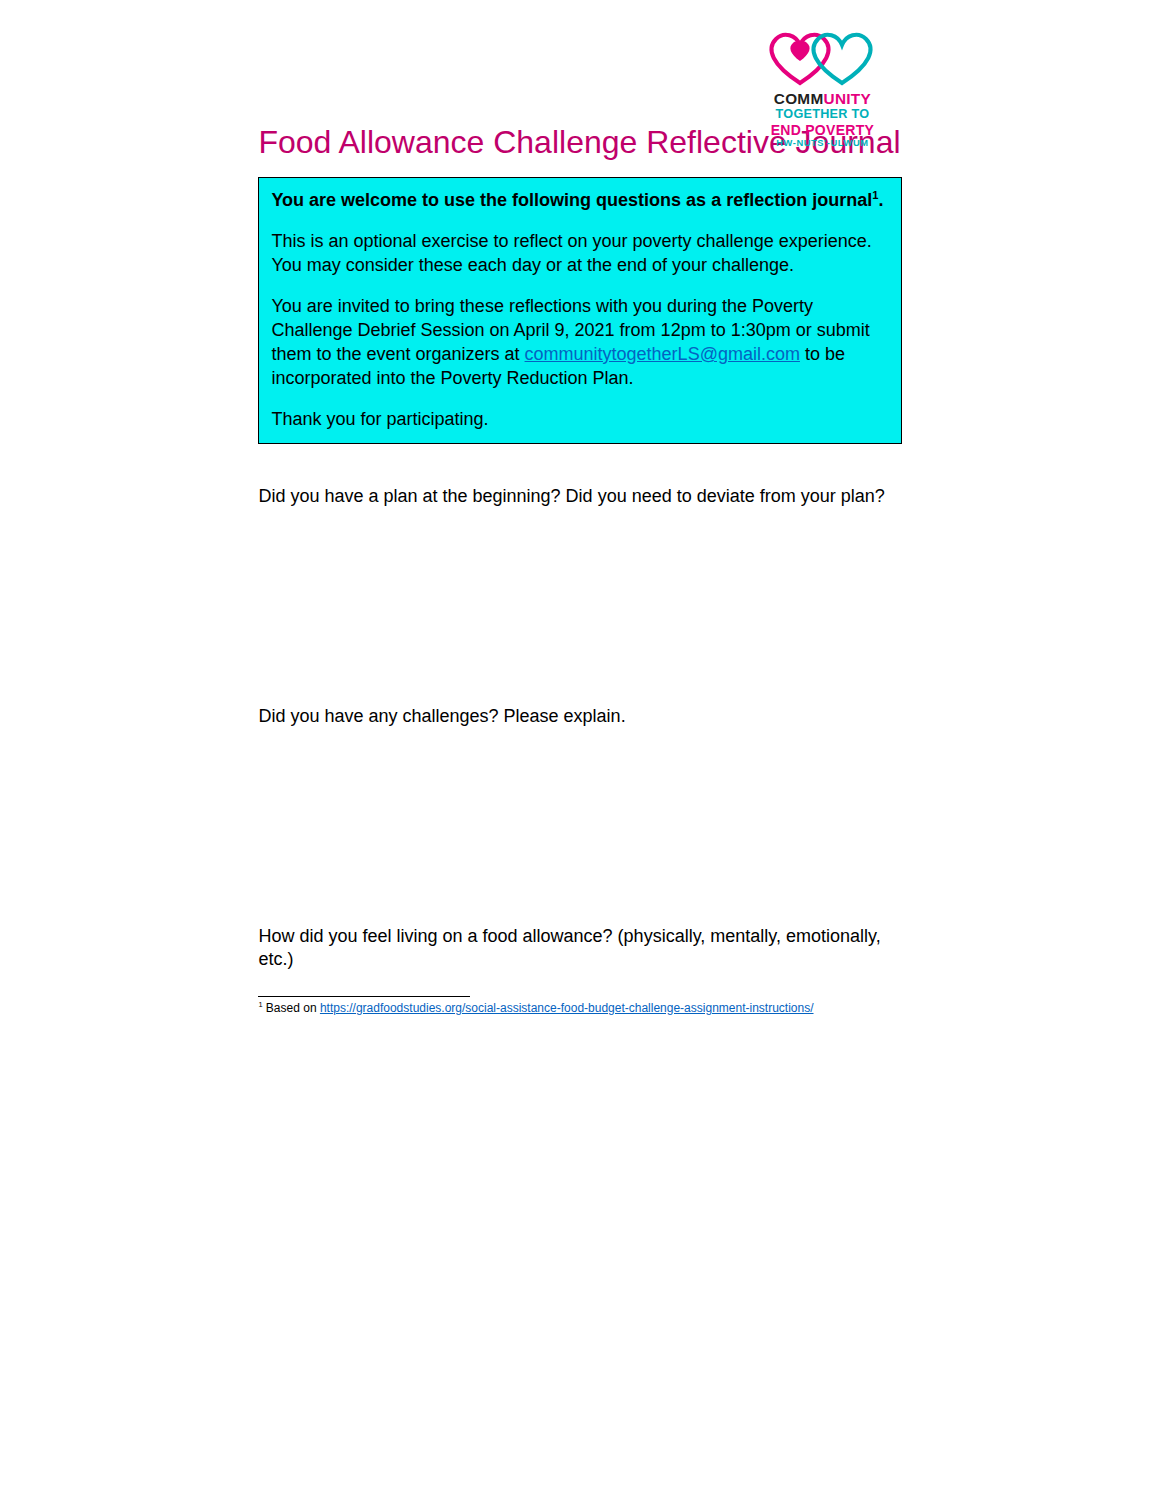COMMUNITY
TOGETHER TO
END POVERTY
HW-NUTS'-ULWUM
Food Allowance Challenge Reflective Journal
You are welcome to use the following questions as a reflection journal1.
This is an optional exercise to reflect on your poverty challenge experience. You may consider these each day or at the end of your challenge.
You are invited to bring these reflections with you during the Poverty Challenge Debrief Session on April 9, 2021 from 12pm to 1:30pm or submit them to the event organizers at communitytogetherLS@gmail.com to be incorporated into the Poverty Reduction Plan.
Thank you for participating.
Did you have a plan at the beginning? Did you need to deviate from your plan?
Did you have any challenges? Please explain.
How did you feel living on a food allowance? (physically, mentally, emotionally, etc.)
1 Based on https://gradfoodstudies.org/social-assistance-food-budget-challenge-assignment-instructions/